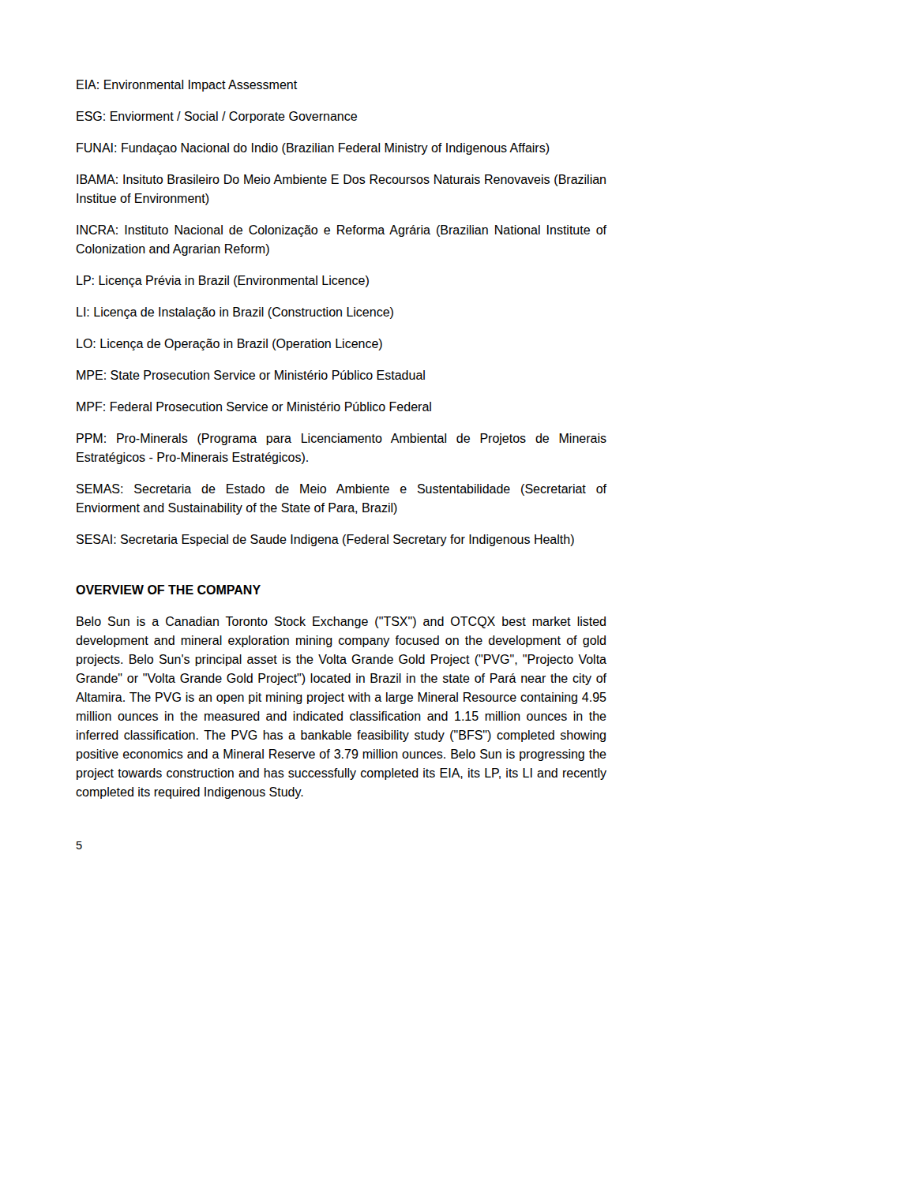EIA: Environmental Impact Assessment
ESG: Enviorment / Social / Corporate Governance
FUNAI: Fundaçao Nacional do Indio (Brazilian Federal Ministry of Indigenous Affairs)
IBAMA: Insituto Brasileiro Do Meio Ambiente E Dos Recoursos Naturais Renovaveis (Brazilian Institue of Environment)
INCRA: Instituto Nacional de Colonização e Reforma Agrária (Brazilian National Institute of Colonization and Agrarian Reform)
LP: Licença Prévia in Brazil (Environmental Licence)
LI: Licença de Instalação in Brazil (Construction Licence)
LO: Licença de Operação in Brazil (Operation Licence)
MPE: State Prosecution Service or Ministério Público Estadual
MPF: Federal Prosecution Service or Ministério Público Federal
PPM: Pro-Minerals (Programa para Licenciamento Ambiental de Projetos de Minerais Estratégicos - Pro-Minerais Estratégicos).
SEMAS: Secretaria de Estado de Meio Ambiente e Sustentabilidade (Secretariat of Enviorment and Sustainability of the State of Para, Brazil)
SESAI: Secretaria Especial de Saude Indigena (Federal Secretary for Indigenous Health)
OVERVIEW OF THE COMPANY
Belo Sun is a Canadian Toronto Stock Exchange ("TSX") and OTCQX best market listed development and mineral exploration mining company focused on the development of gold projects. Belo Sun's principal asset is the Volta Grande Gold Project ("PVG", "Projecto Volta Grande" or "Volta Grande Gold Project") located in Brazil in the state of Pará near the city of Altamira. The PVG is an open pit mining project with a large Mineral Resource containing 4.95 million ounces in the measured and indicated classification and 1.15 million ounces in the inferred classification. The PVG has a bankable feasibility study ("BFS") completed showing positive economics and a Mineral Reserve of 3.79 million ounces. Belo Sun is progressing the project towards construction and has successfully completed its EIA, its LP, its LI and recently completed its required Indigenous Study.
5